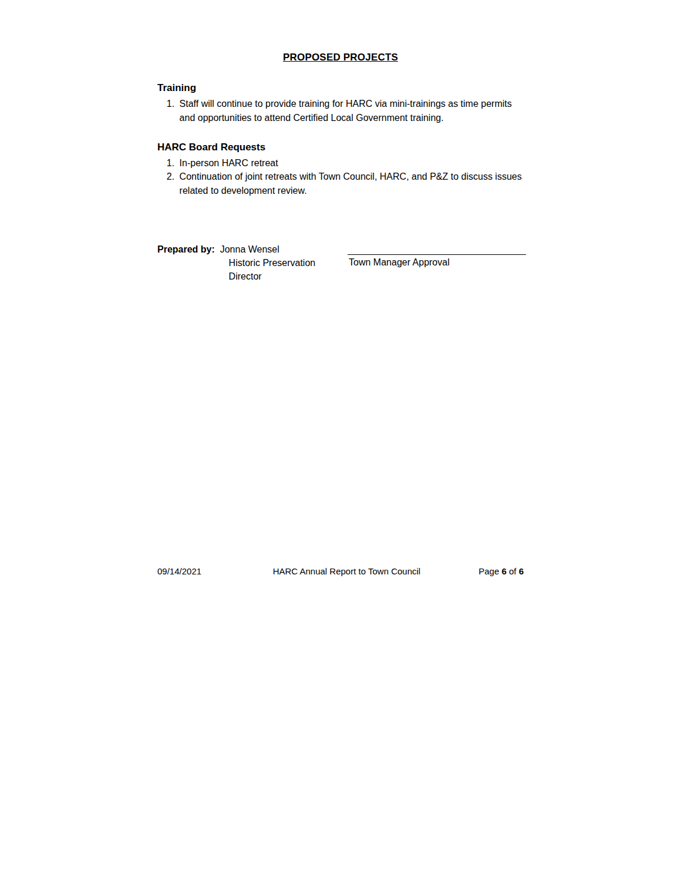PROPOSED PROJECTS
Training
Staff will continue to provide training for HARC via mini-trainings as time permits and opportunities to attend Certified Local Government training.
HARC Board Requests
In-person HARC retreat
Continuation of joint retreats with Town Council, HARC, and P&Z to discuss issues related to development review.
Prepared by: Jonna Wensel
Historic Preservation Director
Town Manager Approval
09/14/2021 HARC Annual Report to Town Council Page 6 of 6